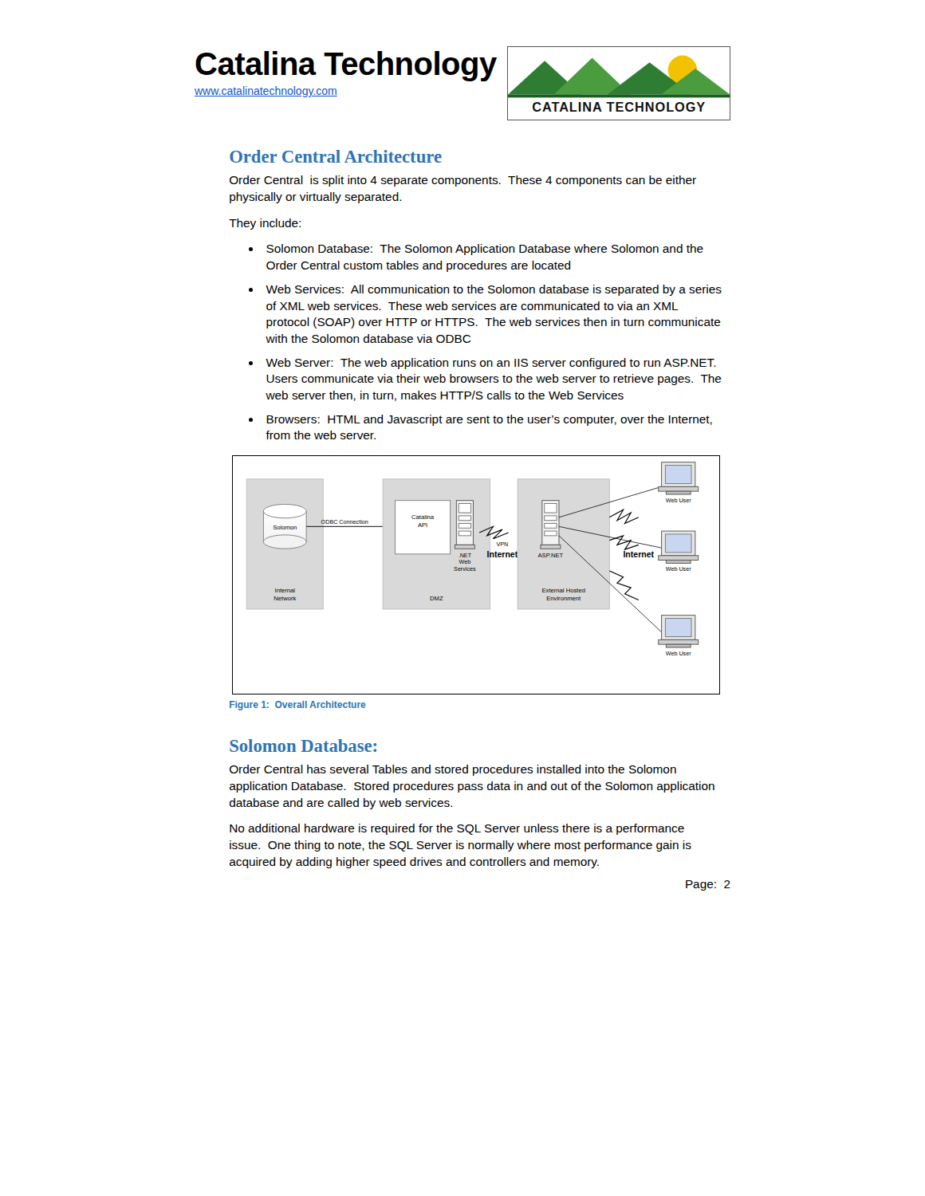Catalina Technology
www.catalinatechnology.com
CATALINA TECHNOLOGY
Order Central Architecture
Order Central is split into 4 separate components. These 4 components can be either physically or virtually separated.
They include:
Solomon Database: The Solomon Application Database where Solomon and the Order Central custom tables and procedures are located
Web Services: All communication to the Solomon database is separated by a series of XML web services. These web services are communicated to via an XML protocol (SOAP) over HTTP or HTTPS. The web services then in turn communicate with the Solomon database via ODBC
Web Server: The web application runs on an IIS server configured to run ASP.NET. Users communicate via their web browsers to the web server to retrieve pages. The web server then, in turn, makes HTTP/S calls to the Web Services
Browsers: HTML and Javascript are sent to the user’s computer, over the Internet, from the web server.
Solomon Internal Network ODBC Connection Catalina API .NET Web Services DMZ VPN Internet ASP.NET External Hosted Environment Internet Web User Web User Web User
Figure 1: Overall Architecture
Solomon Database:
Order Central has several Tables and stored procedures installed into the Solomon application Database. Stored procedures pass data in and out of the Solomon application database and are called by web services.
No additional hardware is required for the SQL Server unless there is a performance issue. One thing to note, the SQL Server is normally where most performance gain is acquired by adding higher speed drives and controllers and memory.
Page: 2